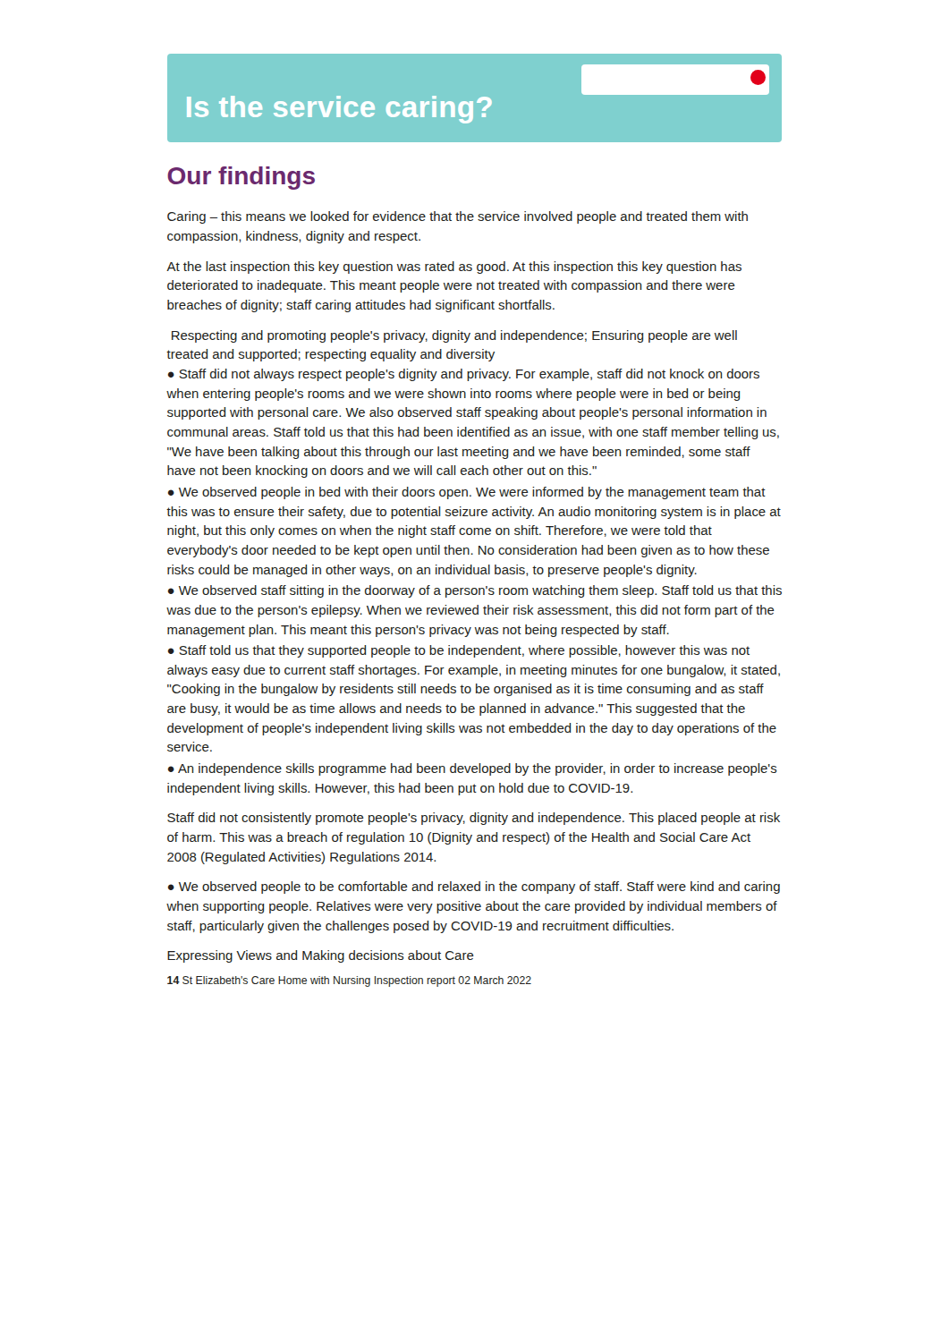Inadequate
Is the service caring?
Our findings
Caring – this means we looked for evidence that the service involved people and treated them with compassion, kindness, dignity and respect.
At the last inspection this key question was rated as good. At this inspection this key question has deteriorated to inadequate. This meant people were not treated with compassion and there were breaches of dignity; staff caring attitudes had significant shortfalls.
Respecting and promoting people's privacy, dignity and independence; Ensuring people are well treated and supported; respecting equality and diversity
● Staff did not always respect people's dignity and privacy. For example, staff did not knock on doors when entering people's rooms and we were shown into rooms where people were in bed or being supported with personal care. We also observed staff speaking about people's personal information in communal areas. Staff told us that this had been identified as an issue, with one staff member telling us, "We have been talking about this through our last meeting and we have been reminded, some staff have not been knocking on doors and we will call each other out on this."
● We observed people in bed with their doors open. We were informed by the management team that this was to ensure their safety, due to potential seizure activity. An audio monitoring system is in place at night, but this only comes on when the night staff come on shift. Therefore, we were told that everybody's door needed to be kept open until then. No consideration had been given as to how these risks could be managed in other ways, on an individual basis, to preserve people's dignity.
● We observed staff sitting in the doorway of a person's room watching them sleep. Staff told us that this was due to the person's epilepsy. When we reviewed their risk assessment, this did not form part of the management plan. This meant this person's privacy was not being respected by staff.
● Staff told us that they supported people to be independent, where possible, however this was not always easy due to current staff shortages. For example, in meeting minutes for one bungalow, it stated, "Cooking in the bungalow by residents still needs to be organised as it is time consuming and as staff are busy, it would be as time allows and needs to be planned in advance." This suggested that the development of people's independent living skills was not embedded in the day to day operations of the service.
● An independence skills programme had been developed by the provider, in order to increase people's independent living skills. However, this had been put on hold due to COVID-19.
Staff did not consistently promote people's privacy, dignity and independence. This placed people at risk of harm. This was a breach of regulation 10 (Dignity and respect) of the Health and Social Care Act 2008 (Regulated Activities) Regulations 2014.
● We observed people to be comfortable and relaxed in the company of staff. Staff were kind and caring when supporting people. Relatives were very positive about the care provided by individual members of staff, particularly given the challenges posed by COVID-19 and recruitment difficulties.
Expressing Views and Making decisions about Care
14 St Elizabeth's Care Home with Nursing Inspection report 02 March 2022